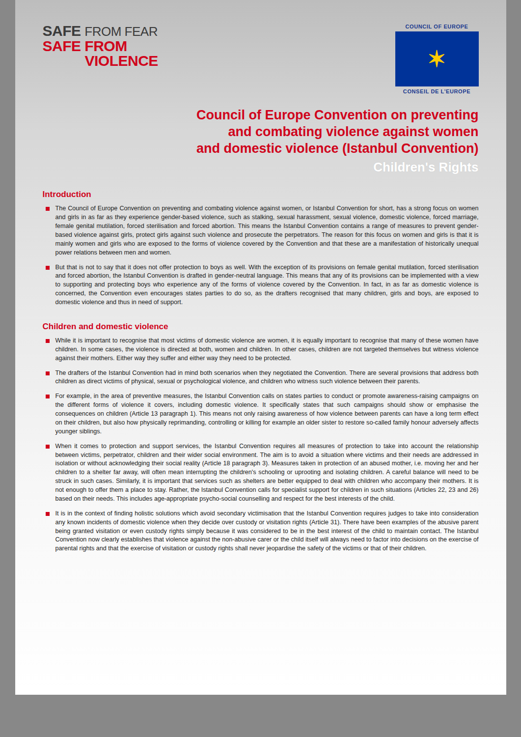SAFE FROM FEAR
SAFE FROM
VIOLENCE
COUNCIL OF EUROPE
✶
CONSEIL DE L'EUROPE
Council of Europe Convention on preventing
and combating violence against women
and domestic violence (Istanbul Convention)
Children's Rights
Introduction
The Council of Europe Convention on preventing and combating violence against women, or Istanbul Convention for short, has a strong focus on women and girls in as far as they experience gender-based violence, such as stalking, sexual harassment, sexual violence, domestic violence, forced marriage, female genital mutilation, forced sterilisation and forced abortion. This means the Istanbul Convention contains a range of measures to prevent gender-based violence against girls, protect girls against such violence and prosecute the perpetrators. The reason for this focus on women and girls is that it is mainly women and girls who are exposed to the forms of violence covered by the Convention and that these are a manifestation of historically unequal power relations between men and women.
But that is not to say that it does not offer protection to boys as well. With the exception of its provisions on female genital mutilation, forced sterilisation and forced abortion, the Istanbul Convention is drafted in gender-neutral language. This means that any of its provisions can be implemented with a view to supporting and protecting boys who experience any of the forms of violence covered by the Convention. In fact, in as far as domestic violence is concerned, the Convention even encourages states parties to do so, as the drafters recognised that many children, girls and boys, are exposed to domestic violence and thus in need of support.
Children and domestic violence
While it is important to recognise that most victims of domestic violence are women, it is equally important to recognise that many of these women have children. In some cases, the violence is directed at both, women and children. In other cases, children are not targeted themselves but witness violence against their mothers. Either way they suffer and either way they need to be protected.
The drafters of the Istanbul Convention had in mind both scenarios when they negotiated the Convention. There are several provisions that address both children as direct victims of physical, sexual or psychological violence, and children who witness such violence between their parents.
For example, in the area of preventive measures, the Istanbul Convention calls on states parties to conduct or promote awareness-raising campaigns on the different forms of violence it covers, including domestic violence. It specifically states that such campaigns should show or emphasise the consequences on children (Article 13 paragraph 1). This means not only raising awareness of how violence between parents can have a long term effect on their children, but also how physically reprimanding, controlling or killing for example an older sister to restore so-called family honour adversely affects younger siblings.
When it comes to protection and support services, the Istanbul Convention requires all measures of protection to take into account the relationship between victims, perpetrator, children and their wider social environment. The aim is to avoid a situation where victims and their needs are addressed in isolation or without acknowledging their social reality (Article 18 paragraph 3). Measures taken in protection of an abused mother, i.e. moving her and her children to a shelter far away, will often mean interrupting the children's schooling or uprooting and isolating children. A careful balance will need to be struck in such cases. Similarly, it is important that services such as shelters are better equipped to deal with children who accompany their mothers. It is not enough to offer them a place to stay. Rather, the Istanbul Convention calls for specialist support for children in such situations (Articles 22, 23 and 26) based on their needs. This includes age-appropriate psycho-social counselling and respect for the best interests of the child.
It is in the context of finding holistic solutions which avoid secondary victimisation that the Istanbul Convention requires judges to take into consideration any known incidents of domestic violence when they decide over custody or visitation rights (Article 31). There have been examples of the abusive parent being granted visitation or even custody rights simply because it was considered to be in the best interest of the child to maintain contact. The Istanbul Convention now clearly establishes that violence against the non-abusive carer or the child itself will always need to factor into decisions on the exercise of parental rights and that the exercise of visitation or custody rights shall never jeopardise the safety of the victims or that of their children.